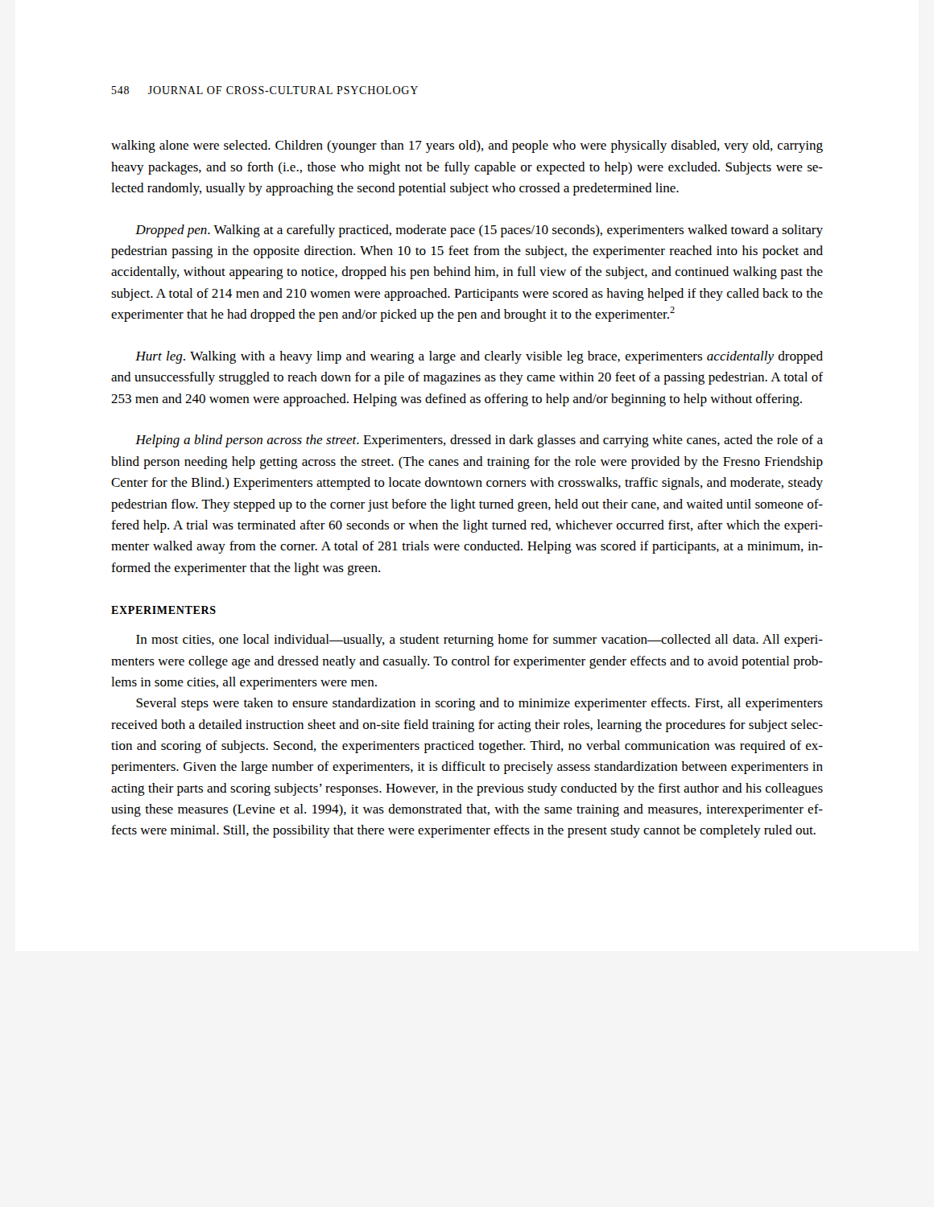548 JOURNAL OF CROSS-CULTURAL PSYCHOLOGY
walking alone were selected. Children (younger than 17 years old), and people who were physically disabled, very old, carrying heavy packages, and so forth (i.e., those who might not be fully capable or expected to help) were excluded. Subjects were selected randomly, usually by approaching the second potential subject who crossed a predetermined line.
Dropped pen. Walking at a carefully practiced, moderate pace (15 paces/10 seconds), experimenters walked toward a solitary pedestrian passing in the opposite direction. When 10 to 15 feet from the subject, the experimenter reached into his pocket and accidentally, without appearing to notice, dropped his pen behind him, in full view of the subject, and continued walking past the subject. A total of 214 men and 210 women were approached. Participants were scored as having helped if they called back to the experimenter that he had dropped the pen and/or picked up the pen and brought it to the experimenter.2
Hurt leg. Walking with a heavy limp and wearing a large and clearly visible leg brace, experimenters accidentally dropped and unsuccessfully struggled to reach down for a pile of magazines as they came within 20 feet of a passing pedestrian. A total of 253 men and 240 women were approached. Helping was defined as offering to help and/or beginning to help without offering.
Helping a blind person across the street. Experimenters, dressed in dark glasses and carrying white canes, acted the role of a blind person needing help getting across the street. (The canes and training for the role were provided by the Fresno Friendship Center for the Blind.) Experimenters attempted to locate downtown corners with crosswalks, traffic signals, and moderate, steady pedestrian flow. They stepped up to the corner just before the light turned green, held out their cane, and waited until someone offered help. A trial was terminated after 60 seconds or when the light turned red, whichever occurred first, after which the experimenter walked away from the corner. A total of 281 trials were conducted. Helping was scored if participants, at a minimum, informed the experimenter that the light was green.
EXPERIMENTERS
In most cities, one local individual—usually, a student returning home for summer vacation—collected all data. All experimenters were college age and dressed neatly and casually. To control for experimenter gender effects and to avoid potential problems in some cities, all experimenters were men.
Several steps were taken to ensure standardization in scoring and to minimize experimenter effects. First, all experimenters received both a detailed instruction sheet and on-site field training for acting their roles, learning the procedures for subject selection and scoring of subjects. Second, the experimenters practiced together. Third, no verbal communication was required of experimenters. Given the large number of experimenters, it is difficult to precisely assess standardization between experimenters in acting their parts and scoring subjects’ responses. However, in the previous study conducted by the first author and his colleagues using these measures (Levine et al. 1994), it was demonstrated that, with the same training and measures, interexperimenter effects were minimal. Still, the possibility that there were experimenter effects in the present study cannot be completely ruled out.